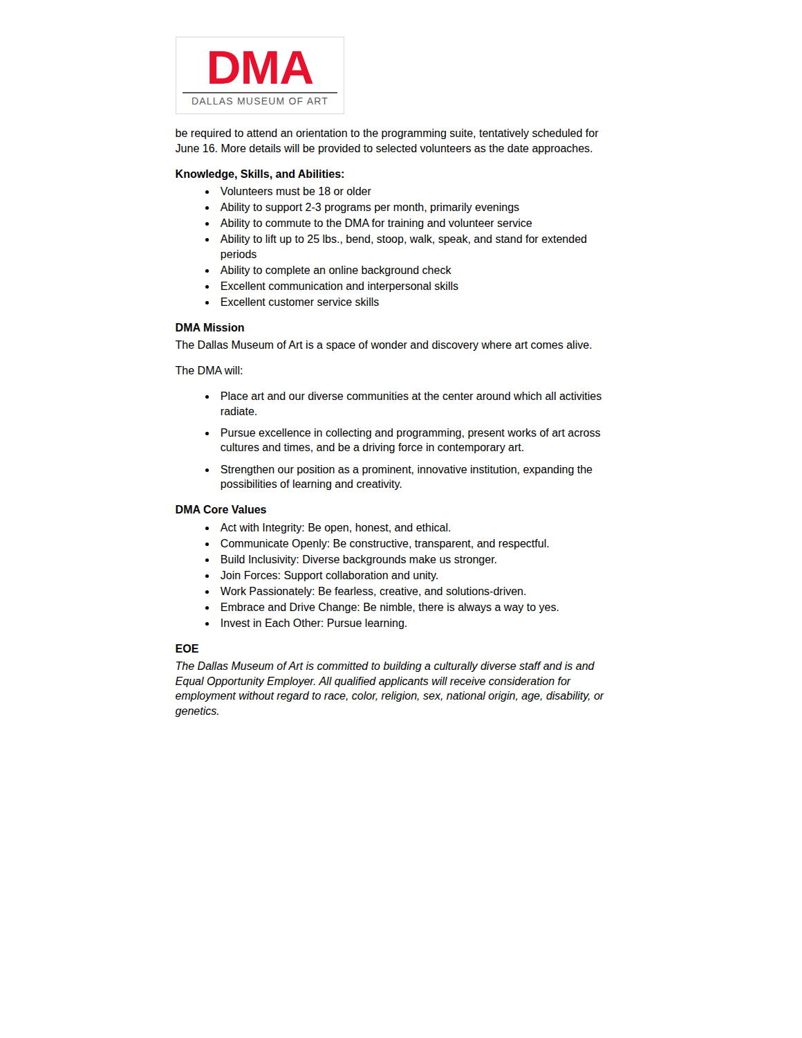DMA
DALLAS MUSEUM OF ART
be required to attend an orientation to the programming suite, tentatively scheduled for June 16. More details will be provided to selected volunteers as the date approaches.
Knowledge, Skills, and Abilities:
Volunteers must be 18 or older
Ability to support 2-3 programs per month, primarily evenings
Ability to commute to the DMA for training and volunteer service
Ability to lift up to 25 lbs., bend, stoop, walk, speak, and stand for extended periods
Ability to complete an online background check
Excellent communication and interpersonal skills
Excellent customer service skills
DMA Mission
The Dallas Museum of Art is a space of wonder and discovery where art comes alive.
The DMA will:
Place art and our diverse communities at the center around which all activities radiate.
Pursue excellence in collecting and programming, present works of art across cultures and times, and be a driving force in contemporary art.
Strengthen our position as a prominent, innovative institution, expanding the possibilities of learning and creativity.
DMA Core Values
Act with Integrity: Be open, honest, and ethical.
Communicate Openly: Be constructive, transparent, and respectful.
Build Inclusivity: Diverse backgrounds make us stronger.
Join Forces: Support collaboration and unity.
Work Passionately: Be fearless, creative, and solutions-driven.
Embrace and Drive Change: Be nimble, there is always a way to yes.
Invest in Each Other: Pursue learning.
EOE
The Dallas Museum of Art is committed to building a culturally diverse staff and is and Equal Opportunity Employer. All qualified applicants will receive consideration for employment without regard to race, color, religion, sex, national origin, age, disability, or genetics.